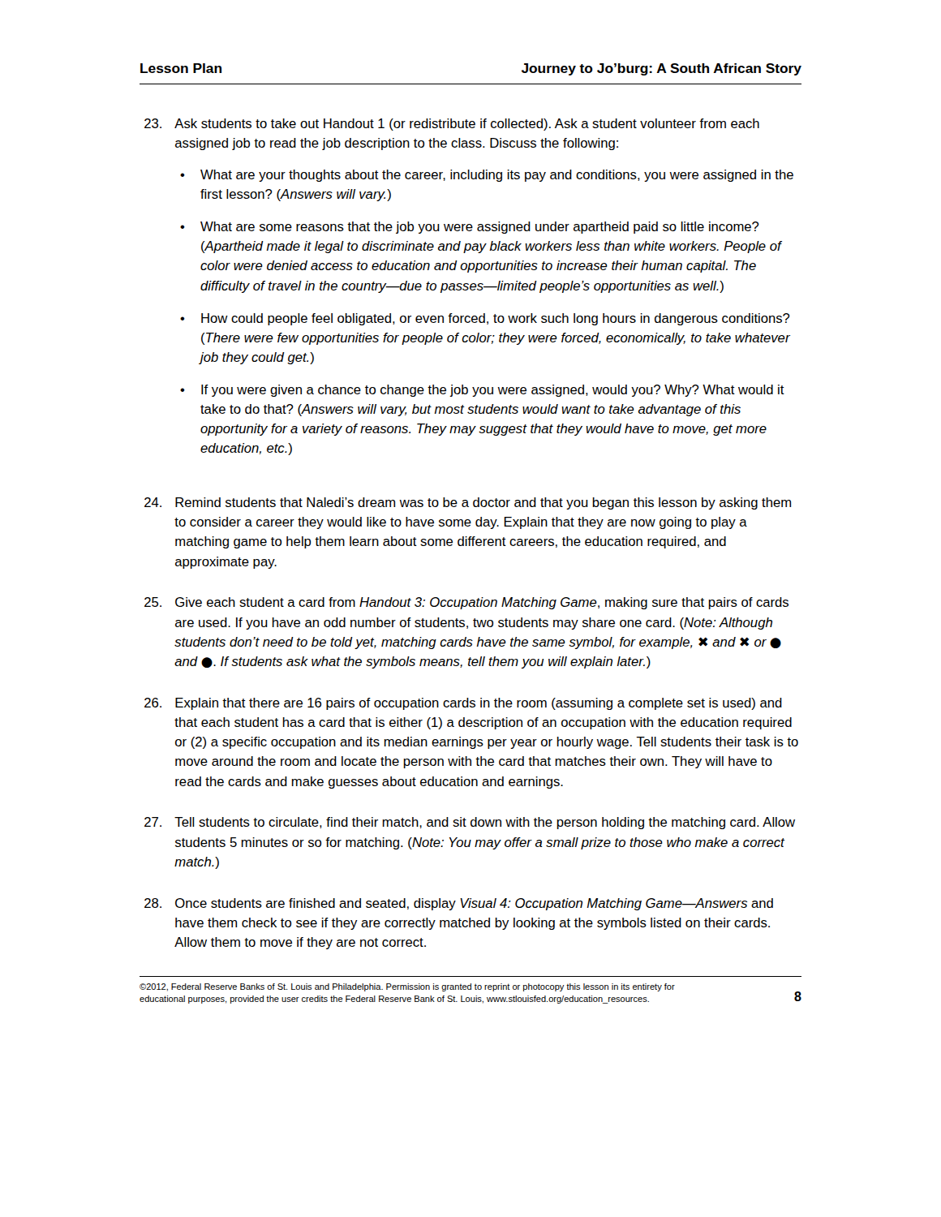Lesson Plan
Journey to Jo’burg: A South African Story
23.
Ask students to take out Handout 1 (or redistribute if collected). Ask a student volunteer from each assigned job to read the job description to the class. Discuss the following:
• What are your thoughts about the career, including its pay and conditions, you were assigned in the first lesson? (Answers will vary.)
• What are some reasons that the job you were assigned under apartheid paid so little income? (Apartheid made it legal to discriminate and pay black workers less than white workers. People of color were denied access to education and opportunities to increase their human capital. The difficulty of travel in the country—due to passes—limited people’s opportunities as well.)
• How could people feel obligated, or even forced, to work such long hours in dangerous conditions? (There were few opportunities for people of color; they were forced, economically, to take whatever job they could get.)
• If you were given a chance to change the job you were assigned, would you? Why? What would it take to do that? (Answers will vary, but most students would want to take advantage of this opportunity for a variety of reasons. They may suggest that they would have to move, get more education, etc.)
24.
Remind students that Naledi’s dream was to be a doctor and that you began this lesson by asking them to consider a career they would like to have some day. Explain that they are now going to play a matching game to help them learn about some different careers, the education required, and approximate pay.
25.
Give each student a card from Handout 3: Occupation Matching Game, making sure that pairs of cards are used. If you have an odd number of students, two students may share one card. (Note: Although students don’t need to be told yet, matching cards have the same symbol, for example, ✖ and ✖ or ● and ●. If students ask what the symbols means, tell them you will explain later.)
26.
Explain that there are 16 pairs of occupation cards in the room (assuming a complete set is used) and that each student has a card that is either (1) a description of an occupation with the education required or (2) a specific occupation and its median earnings per year or hourly wage. Tell students their task is to move around the room and locate the person with the card that matches their own. They will have to read the cards and make guesses about education and earnings.
27.
Tell students to circulate, find their match, and sit down with the person holding the matching card. Allow students 5 minutes or so for matching. (Note: You may offer a small prize to those who make a correct match.)
28.
Once students are finished and seated, display Visual 4: Occupation Matching Game—Answers and have them check to see if they are correctly matched by looking at the symbols listed on their cards. Allow them to move if they are not correct.
©2012, Federal Reserve Banks of St. Louis and Philadelphia. Permission is granted to reprint or photocopy this lesson in its entirety for educational purposes, provided the user credits the Federal Reserve Bank of St. Louis, www.stlouisfed.org/education_resources.
8